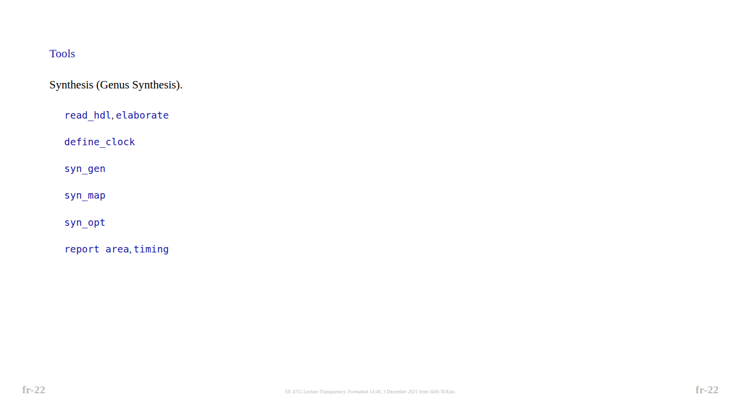Tools
Synthesis (Genus Synthesis).
read_hdl, elaborate
define_clock
syn_gen
syn_map
syn_opt
report area, timing
fr-22
EE 4755 Lecture Transparency. Formatted 14:48, 3 December 2021 from lslifr-TeXize.
fr-22